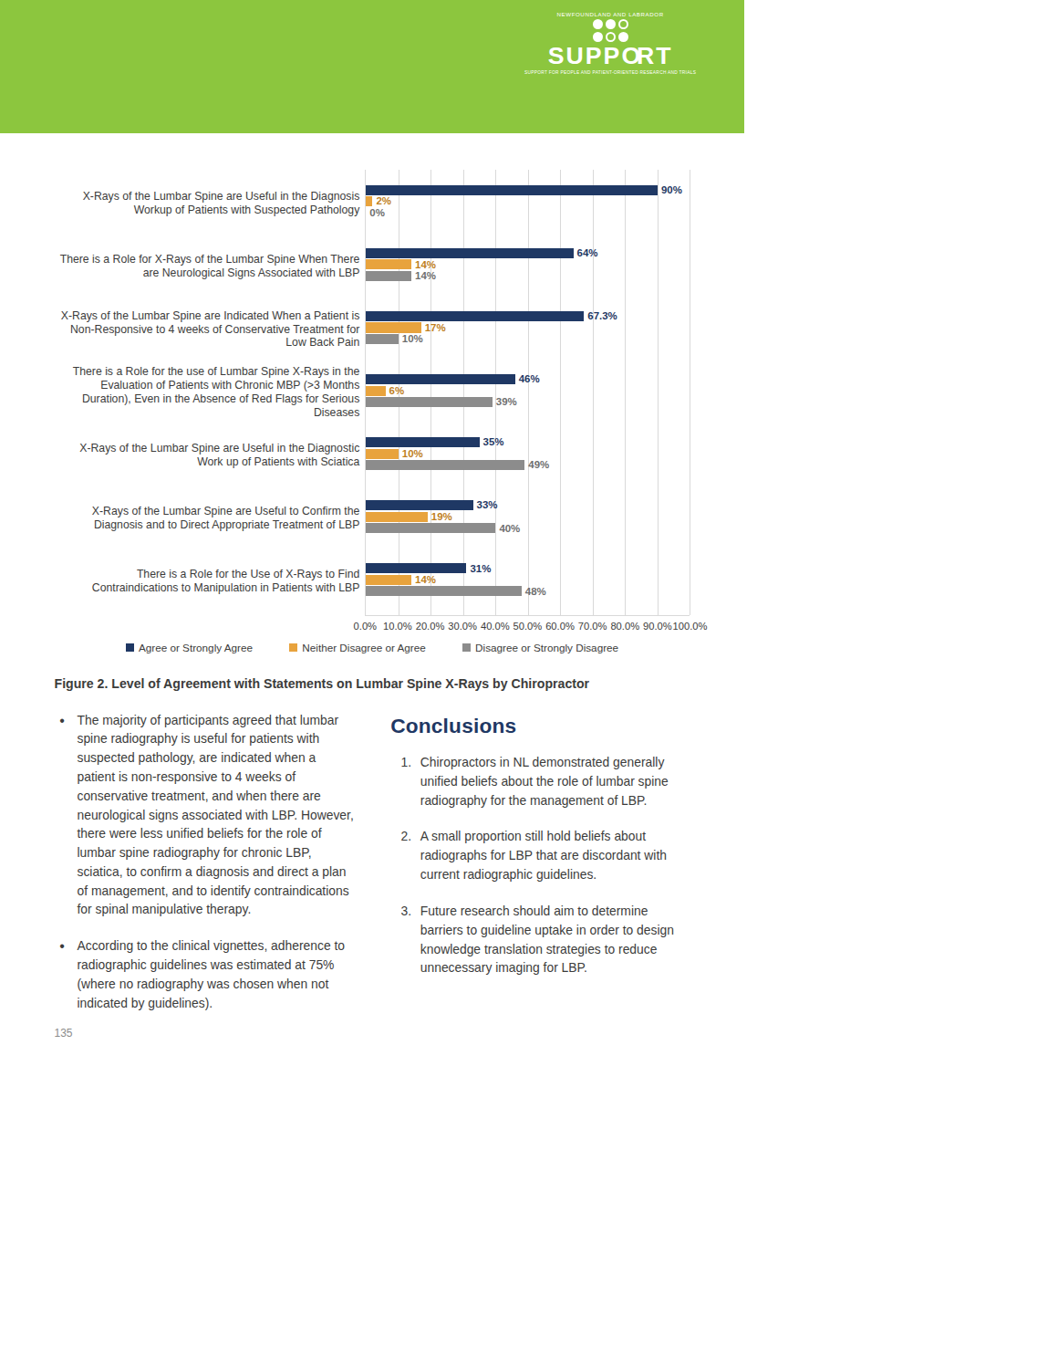Newfoundland and Labrador
SUPPORT
Support for People and Patient-Oriented Research and Trials
X-Rays of the Lumbar Spine are Useful in the Diagnosis Workup of Patients with Suspected Pathology
There is a Role for X-Rays of the Lumbar Spine When There are Neurological Signs Associated with LBP
X-Rays of the Lumbar Spine are Indicated When a Patient is Non-Responsive to 4 weeks of Conservative Treatment for Low Back Pain
There is a Role for the use of Lumbar Spine X-Rays in the Evaluation of Patients with Chronic MBP (>3 Months Duration), Even in the Absence of Red Flags for Serious Diseases
X-Rays of the Lumbar Spine are Useful in the Diagnostic Work up of Patients with Sciatica
X-Rays of the Lumbar Spine are Useful to Confirm the Diagnosis and to Direct Appropriate Treatment of LBP
There is a Role for the Use of X-Rays to Find Contraindications to Manipulation in Patients with LBP
90%
2%
0%
64%
14%
14%
67.3%
17%
10%
46%
6%
39%
35%
10%
49%
33%
19%
40%
31%
14%
48%
0.0% 10.0% 20.0% 30.0% 40.0% 50.0% 60.0% 70.0% 80.0% 90.0% 100.0%
Agree or Strongly Agree
Neither Disagree or Agree
Disagree or Strongly Disagree
Figure 2. Level of Agreement with Statements on Lumbar Spine X-Rays by Chiropractor
The majority of participants agreed that lumbar spine radiography is useful for patients with suspected pathology, are indicated when a patient is non-responsive to 4 weeks of conservative treatment, and when there are neurological signs associated with LBP. However, there were less unified beliefs for the role of lumbar spine radiography for chronic LBP, sciatica, to confirm a diagnosis and direct a plan of management, and to identify contraindications for spinal manipulative therapy.
According to the clinical vignettes, adherence to radiographic guidelines was estimated at 75% (where no radiography was chosen when not indicated by guidelines).
Conclusions
Chiropractors in NL demonstrated generally unified beliefs about the role of lumbar spine radiography for the management of LBP.
A small proportion still hold beliefs about radiographs for LBP that are discordant with current radiographic guidelines.
Future research should aim to determine barriers to guideline uptake in order to design knowledge translation strategies to reduce unnecessary imaging for LBP.
135